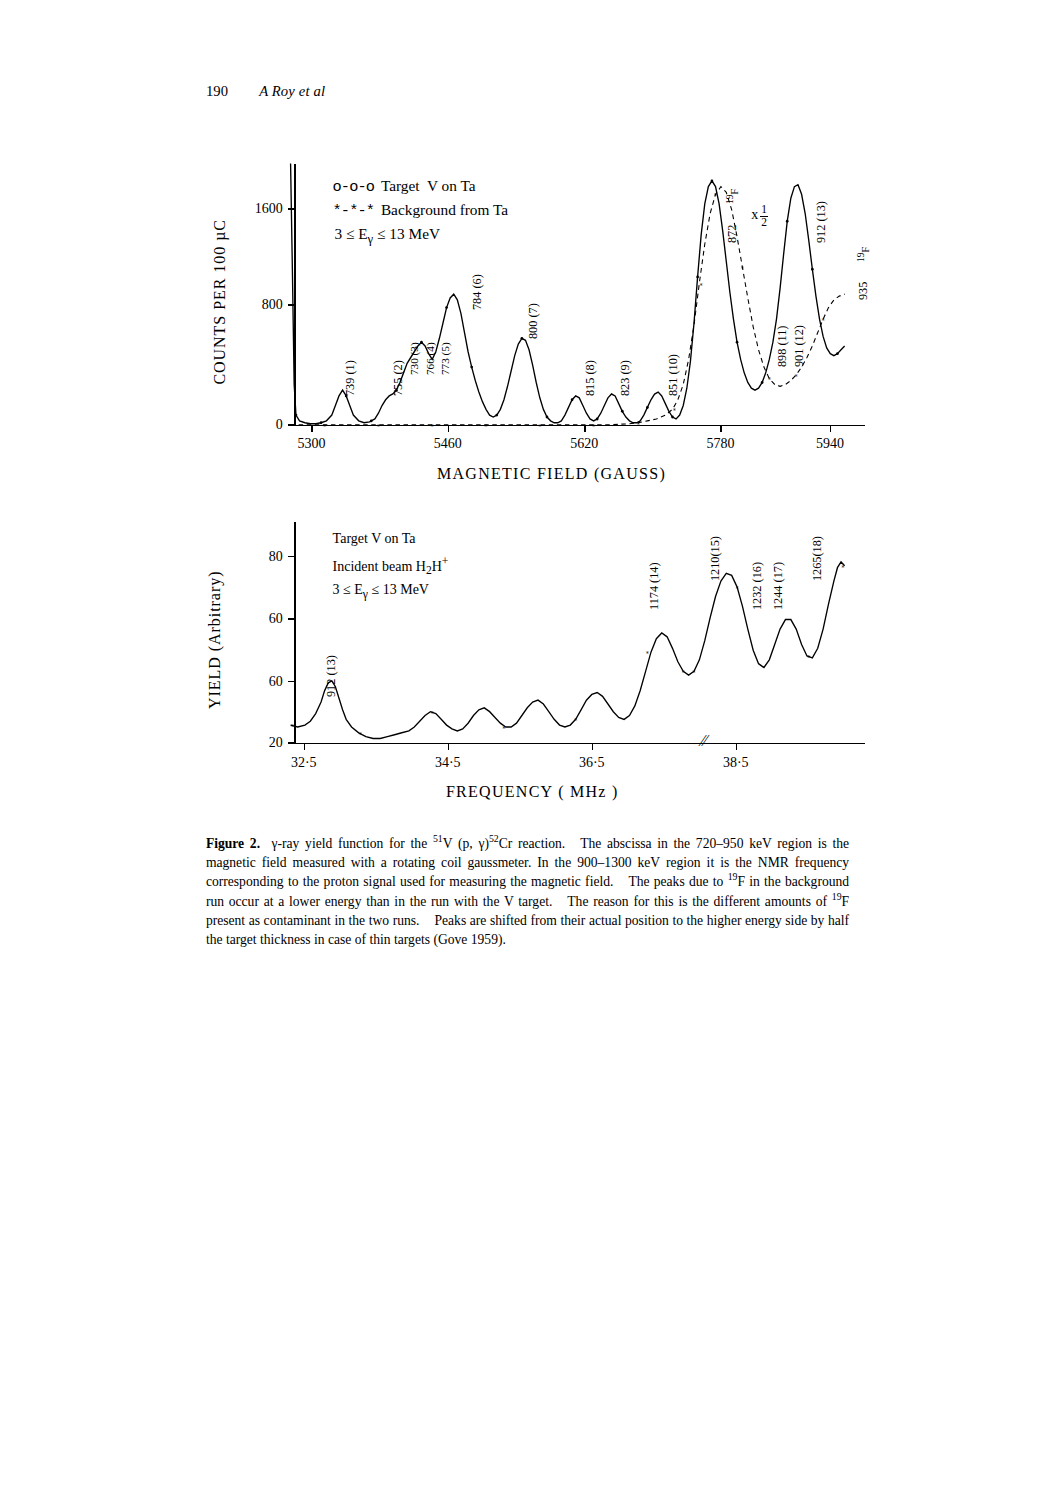190 A Roy et al
1600
800
0
COUNTS PER 100 µC
5300
5460
5620
5780
5940
MAGNETIC FIELD (GAUSS)
o-o-o Target V on Ta
*-*-*Background from Ta
3 ≤ Eγ ≤ 13 MeV
x12
739 (1)
755 (2)
730 (3)
766 (4)
773 (5)
784 (6)
800 (7)
815 (8)
823 (9)
851 (10)
872
19F
898 (11)
901 (12)
912 (13)
935
19F
** ** ** ** ** ** **
80
60
60
20
YIELD (Arbitrary)
⁄⁄
32·5
34·5
36·5
38·5
FREQUENCY ( MHz )
Target V on Ta
Incident beam H2H+
3 ≤ Eγ ≤ 13 MeV
912 (13)
1174 (14)
1210(15)
1232 (16)
1244 (17)
1265(18)
* * * * * * * * * * *
Figure 2. γ-ray yield function for the 51V (p, γ)52Cr reaction. The abscissa in the 720–950 keV region is the magnetic field measured with a rotating coil gaussmeter. In the 900–1300 keV region it is the NMR frequency corresponding to the proton signal used for measuring the magnetic field. The peaks due to 19F in the background run occur at a lower energy than in the run with the V target. The reason for this is the different amounts of 19F present as contaminant in the two runs. Peaks are shifted from their actual position to the higher energy side by half the target thickness in case of thin targets (Gove 1959).